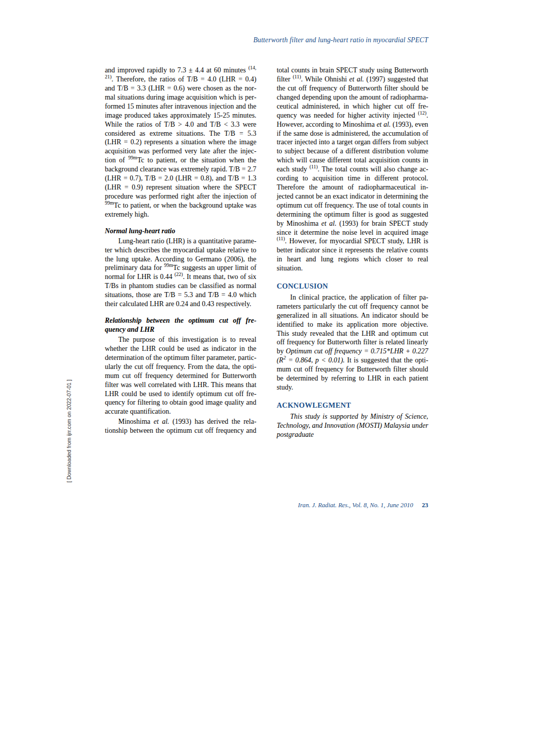Butterworth filter and lung-heart ratio in myocardial SPECT
and improved rapidly to 7.3 ± 4.4 at 60 minutes (14, 21). Therefore, the ratios of T/B = 4.0 (LHR = 0.4) and T/B = 3.3 (LHR = 0.6) were chosen as the normal situations during image acquisition which is performed 15 minutes after intravenous injection and the image produced takes approximately 15-25 minutes. While the ratios of T/B > 4.0 and T/B < 3.3 were considered as extreme situations. The T/B = 5.3 (LHR = 0.2) represents a situation where the image acquisition was performed very late after the injection of 99mTc to patient, or the situation when the background clearance was extremely rapid. T/B = 2.7 (LHR = 0.7), T/B = 2.0 (LHR = 0.8), and T/B = 1.3 (LHR = 0.9) represent situation where the SPECT procedure was performed right after the injection of 99mTc to patient, or when the background uptake was extremely high.
Normal lung-heart ratio
Lung-heart ratio (LHR) is a quantitative parameter which describes the myocardial uptake relative to the lung uptake. According to Germano (2006), the preliminary data for 99mTc suggests an upper limit of normal for LHR is 0.44 (22). It means that, two of six T/Bs in phantom studies can be classified as normal situations, those are T/B = 5.3 and T/B = 4.0 which their calculated LHR are 0.24 and 0.43 respectively.
Relationship between the optimum cut off frequency and LHR
The purpose of this investigation is to reveal whether the LHR could be used as indicator in the determination of the optimum filter parameter, particularly the cut off frequency. From the data, the optimum cut off frequency determined for Butterworth filter was well correlated with LHR. This means that LHR could be used to identify optimum cut off frequency for filtering to obtain good image quality and accurate quantification.
Minoshima et al. (1993) has derived the relationship between the optimum cut off frequency and total counts in brain SPECT study using Butterworth filter (11). While Ohnishi et al. (1997) suggested that the cut off frequency of Butterworth filter should be changed depending upon the amount of radiopharmaceutical administered, in which higher cut off frequency was needed for higher activity injected (12). However, according to Minoshima et al. (1993), even if the same dose is administered, the accumulation of tracer injected into a target organ differs from subject to subject because of a different distribution volume which will cause different total acquisition counts in each study (11). The total counts will also change according to acquisition time in different protocol. Therefore the amount of radiopharmaceutical injected cannot be an exact indicator in determining the optimum cut off frequency. The use of total counts in determining the optimum filter is good as suggested by Minoshima et al. (1993) for brain SPECT study since it determine the noise level in acquired image (11). However, for myocardial SPECT study, LHR is better indicator since it represents the relative counts in heart and lung regions which closer to real situation.
CONCLUSION
In clinical practice, the application of filter parameters particularly the cut off frequency cannot be generalized in all situations. An indicator should be identified to make its application more objective. This study revealed that the LHR and optimum cut off frequency for Butterworth filter is related linearly by Optimum cut off frequency = 0.715*LHR + 0.227 (R2 = 0.864, p < 0.01). It is suggested that the optimum cut off frequency for Butterworth filter should be determined by referring to LHR in each patient study.
ACKNOWLEGMENT
This study is supported by Ministry of Science, Technology, and Innovation (MOSTI) Malaysia under postgraduate
[ Downloaded from ijrr.com on 2022-07-01 ]
Iran. J. Radiat. Res., Vol. 8, No. 1, June 201023